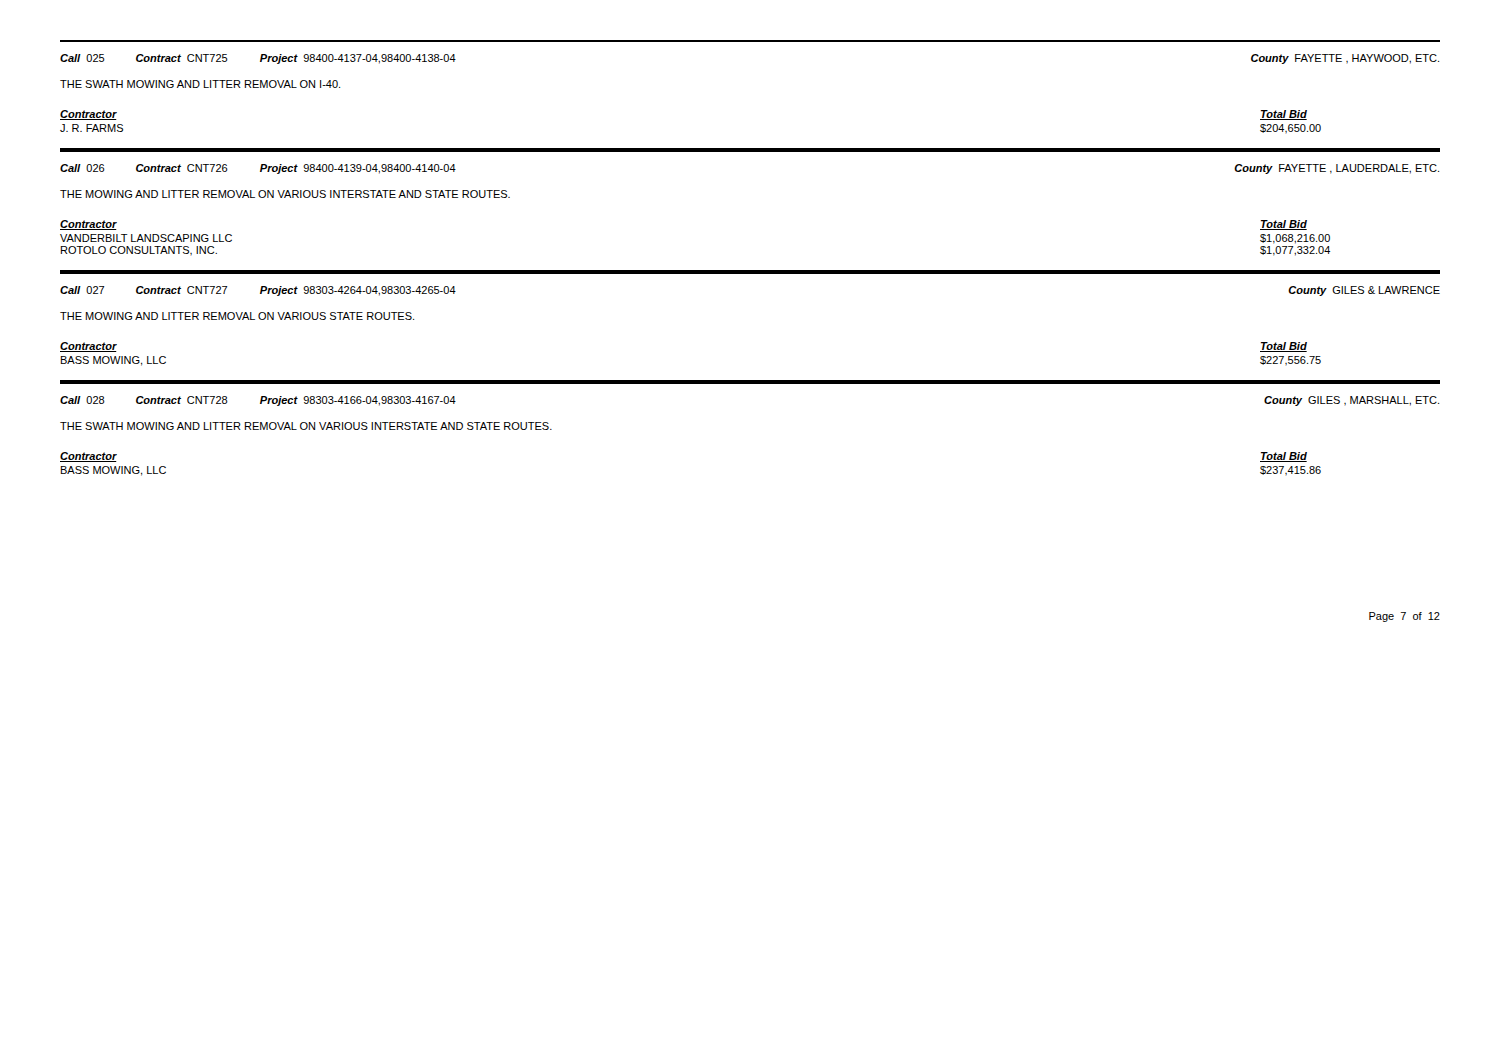Call 025 Contract CNT725 Project 98400-4137-04,98400-4138-04
County FAYETTE , HAYWOOD, ETC.
THE SWATH MOWING AND LITTER REMOVAL ON I-40.
Contractor
J. R. FARMS
Total Bid
$204,650.00
Call 026 Contract CNT726 Project 98400-4139-04,98400-4140-04
County FAYETTE , LAUDERDALE, ETC.
THE MOWING AND LITTER REMOVAL ON VARIOUS INTERSTATE AND STATE ROUTES.
Contractor
VANDERBILT LANDSCAPING LLC
ROTOLO CONSULTANTS, INC.
Total Bid
$1,068,216.00
$1,077,332.04
Call 027 Contract CNT727 Project 98303-4264-04,98303-4265-04
County GILES & LAWRENCE
THE MOWING AND LITTER REMOVAL ON VARIOUS STATE ROUTES.
Contractor
BASS MOWING, LLC
Total Bid
$227,556.75
Call 028 Contract CNT728 Project 98303-4166-04,98303-4167-04
County GILES , MARSHALL, ETC.
THE SWATH MOWING AND LITTER REMOVAL ON VARIOUS INTERSTATE AND STATE ROUTES.
Contractor
BASS MOWING, LLC
Total Bid
$237,415.86
Page 7 of 12